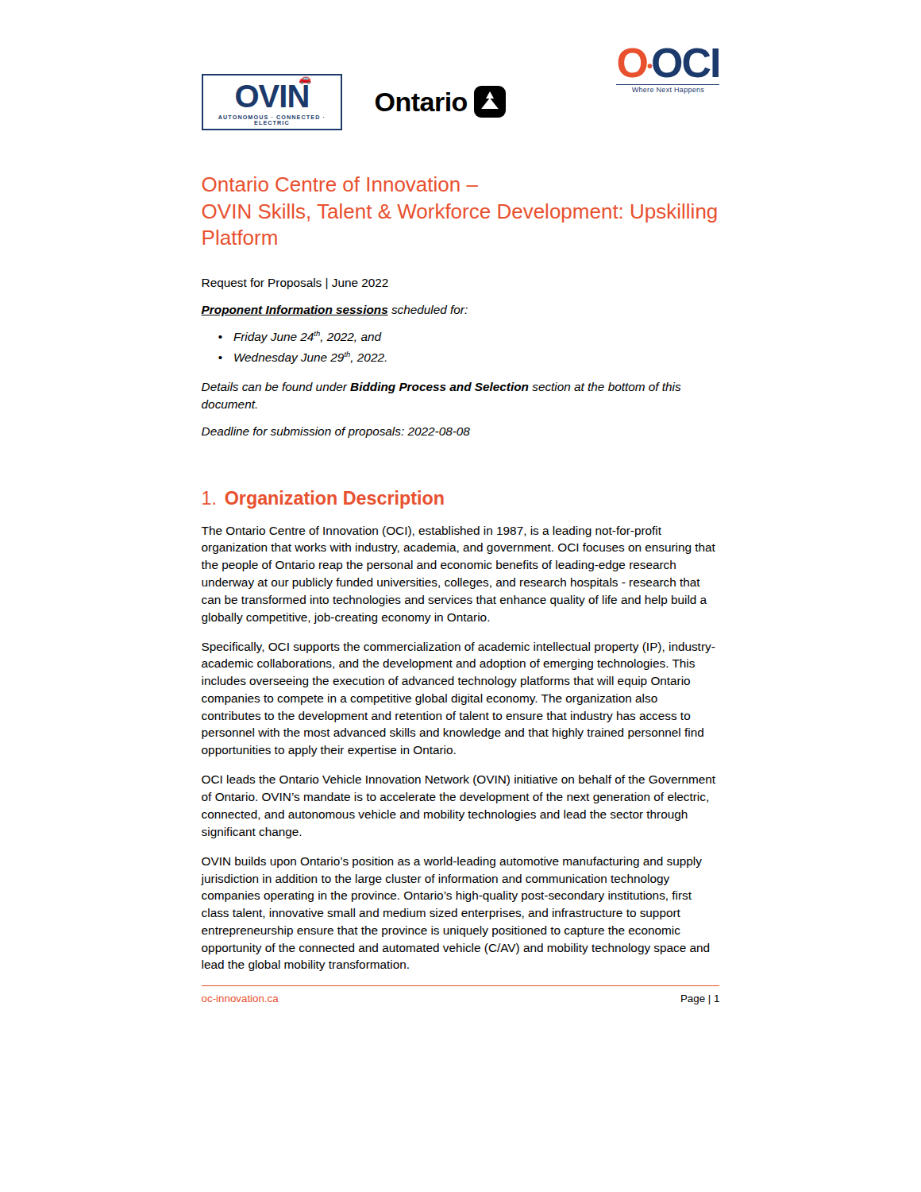OVIN🚗
AUTONOMOUS · CONNECTED · ELECTRIC
Ontario
O•OCI
Where Next Happens
Ontario Centre of Innovation –
OVIN Skills, Talent & Workforce Development: Upskilling Platform
Request for Proposals | June 2022
Proponent Information sessions scheduled for:
Friday June 24th, 2022, and
Wednesday June 29th, 2022.
Details can be found under Bidding Process and Selection section at the bottom of this document.
Deadline for submission of proposals: 2022-08-08
1. Organization Description
The Ontario Centre of Innovation (OCI), established in 1987, is a leading not-for-profit organization that works with industry, academia, and government. OCI focuses on ensuring that the people of Ontario reap the personal and economic benefits of leading-edge research underway at our publicly funded universities, colleges, and research hospitals - research that can be transformed into technologies and services that enhance quality of life and help build a globally competitive, job-creating economy in Ontario.
Specifically, OCI supports the commercialization of academic intellectual property (IP), industry-academic collaborations, and the development and adoption of emerging technologies. This includes overseeing the execution of advanced technology platforms that will equip Ontario companies to compete in a competitive global digital economy. The organization also contributes to the development and retention of talent to ensure that industry has access to personnel with the most advanced skills and knowledge and that highly trained personnel find opportunities to apply their expertise in Ontario.
OCI leads the Ontario Vehicle Innovation Network (OVIN) initiative on behalf of the Government of Ontario. OVIN’s mandate is to accelerate the development of the next generation of electric, connected, and autonomous vehicle and mobility technologies and lead the sector through significant change.
OVIN builds upon Ontario’s position as a world-leading automotive manufacturing and supply jurisdiction in addition to the large cluster of information and communication technology companies operating in the province. Ontario’s high-quality post-secondary institutions, first class talent, innovative small and medium sized enterprises, and infrastructure to support entrepreneurship ensure that the province is uniquely positioned to capture the economic opportunity of the connected and automated vehicle (C/AV) and mobility technology space and lead the global mobility transformation.
oc-innovation.ca Page | 1